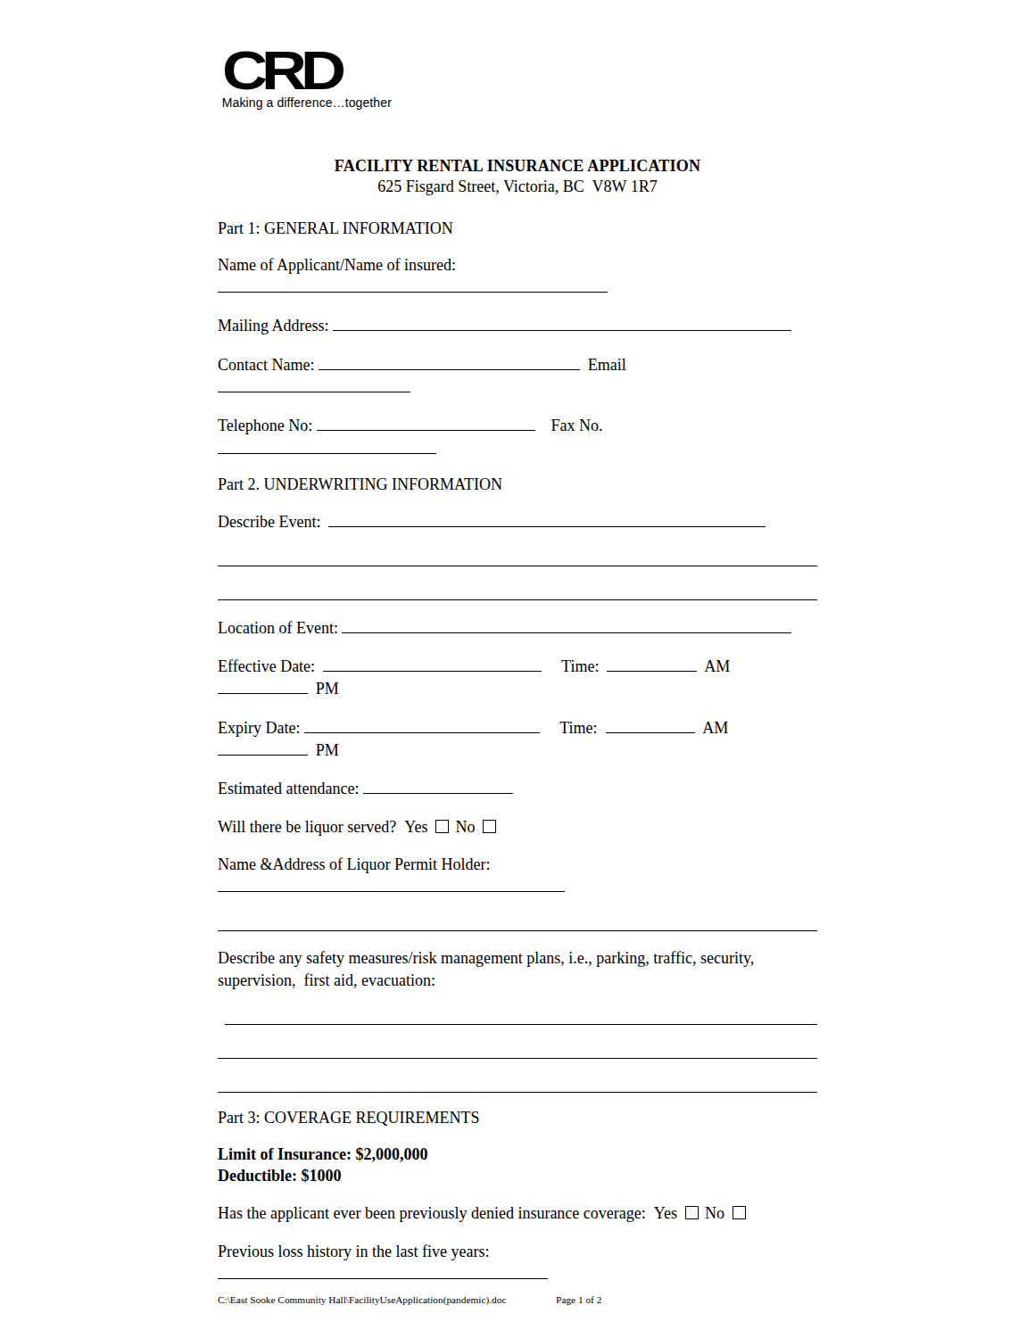CRD
Making a difference…together
FACILITY RENTAL INSURANCE APPLICATION
625 Fisgard Street, Victoria, BC V8W 1R7
Part 1: GENERAL INFORMATION
Name of Applicant/Name of insured:
Mailing Address:
Contact Name: Email
Telephone No: Fax No.
Part 2. UNDERWRITING INFORMATION
Describe Event:
Location of Event:
Effective Date: Time: AM PM
Expiry Date: Time: AM PM
Estimated attendance:
Will there be liquor served? Yes No
Name &Address of Liquor Permit Holder:
Describe any safety measures/risk management plans, i.e., parking, traffic, security, supervision, first aid, evacuation:
Part 3: COVERAGE REQUIREMENTS
Limit of Insurance: $2,000,000
Deductible: $1000
Has the applicant ever been previously denied insurance coverage: Yes No
Previous loss history in the last five years:
C:\East Sooke Community Hall\FacilityUseApplication(pandemic).doc Page 1 of 2